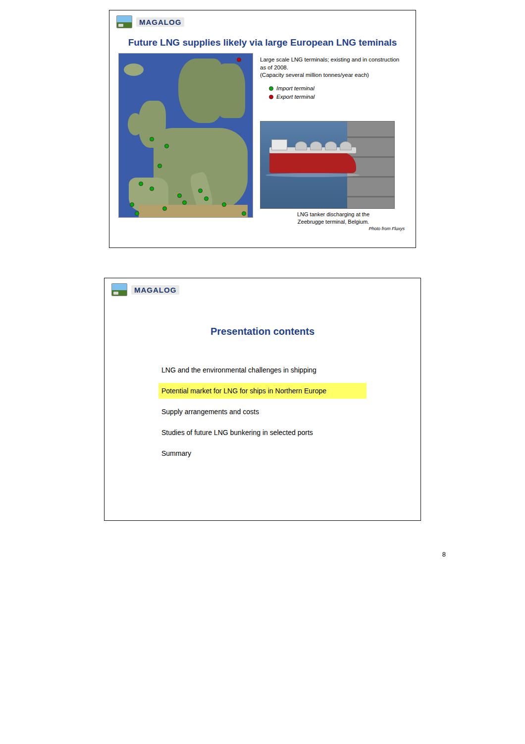MAGALOG
Future LNG supplies likely via large European LNG teminals
Large scale LNG terminals; existing and in construction as of 2008.
(Capacity several million tonnes/year each)
Import terminal
Export terminal
LNG tanker discharging at the
Zeebrugge terminal, Belgium.
Photo from Fluxys
MAGALOG
Presentation contents
LNG and the environmental challenges in shipping
Potential market for LNG for ships in Northern Europe
Supply arrangements and costs
Studies of future LNG bunkering in selected ports
Summary
8